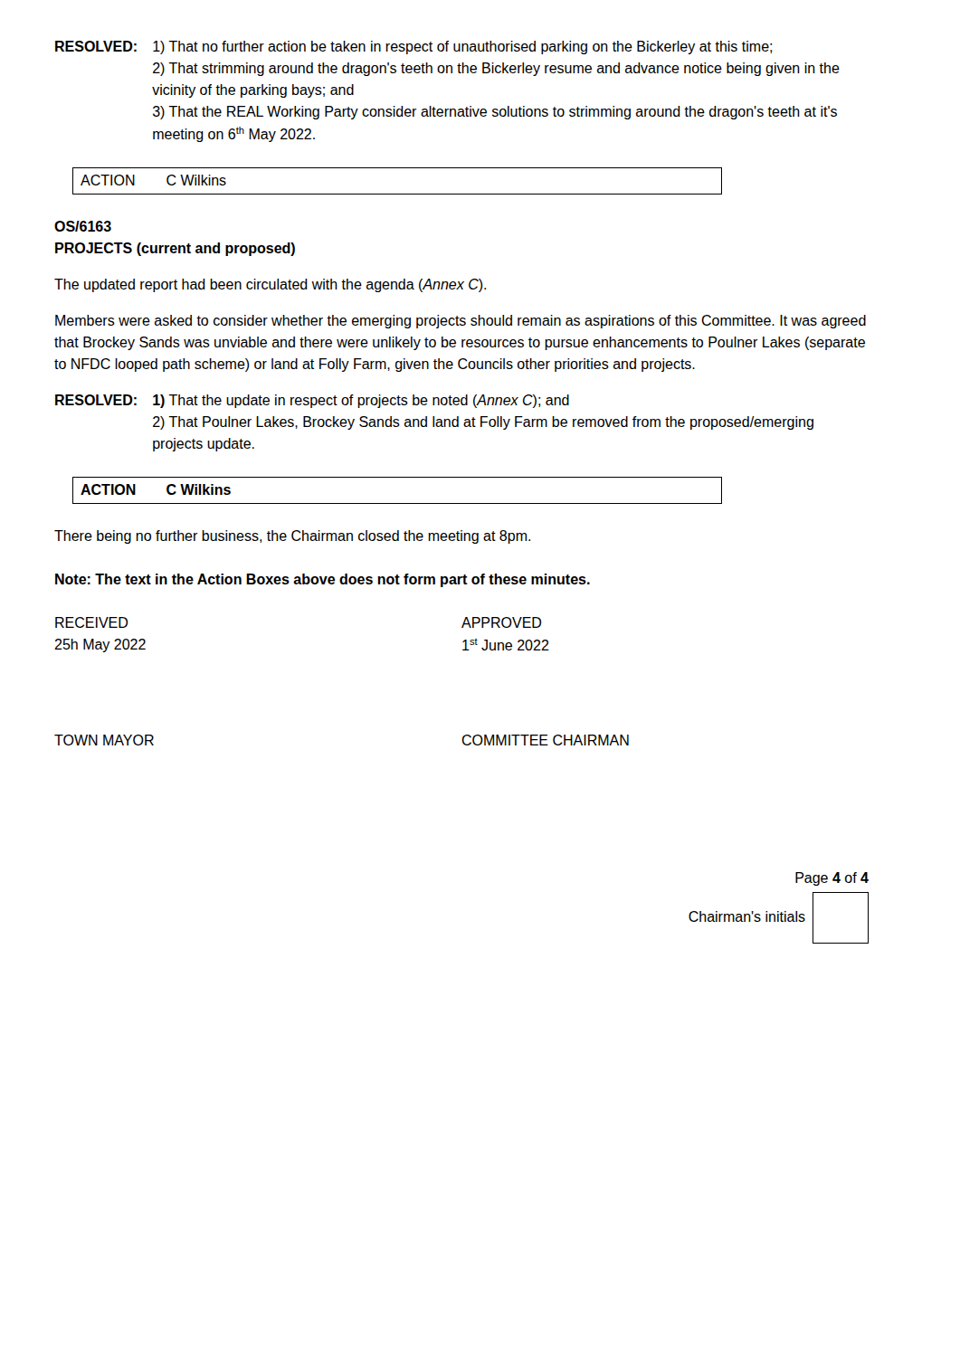RESOLVED:
1) That no further action be taken in respect of unauthorised parking on the Bickerley at this time;
2) That strimming around the dragon's teeth on the Bickerley resume and advance notice being given in the vicinity of the parking bays; and
3) That the REAL Working Party consider alternative solutions to strimming around the dragon's teeth at it's meeting on 6th May 2022.
ACTION C Wilkins
OS/6163
PROJECTS (current and proposed)
The updated report had been circulated with the agenda (Annex C).
Members were asked to consider whether the emerging projects should remain as aspirations of this Committee. It was agreed that Brockey Sands was unviable and there were unlikely to be resources to pursue enhancements to Poulner Lakes (separate to NFDC looped path scheme) or land at Folly Farm, given the Councils other priorities and projects.
RESOLVED:
1) That the update in respect of projects be noted (Annex C); and
2) That Poulner Lakes, Brockey Sands and land at Folly Farm be removed from the proposed/emerging projects update.
ACTION C Wilkins
There being no further business, the Chairman closed the meeting at 8pm.
Note: The text in the Action Boxes above does not form part of these minutes.
| RECEIVED | APPROVED |
| 25h May 2022 | 1 st June 2022 |
| TOWN MAYOR | COMMITTEE CHAIRMAN |
Page 4 of 4
Chairman's initials